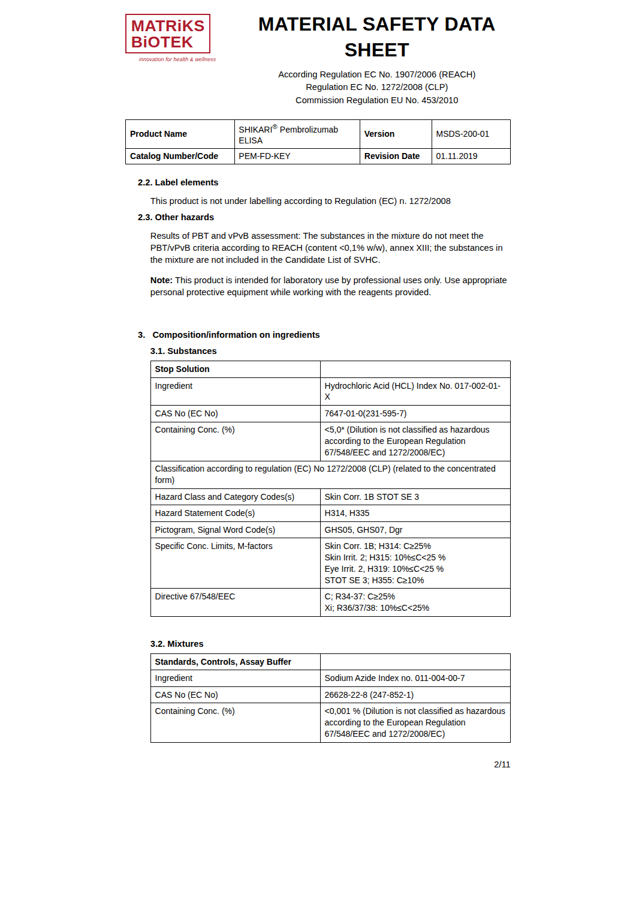MATRiKS BiOTEK
innovation for health & wellness
MATERIAL SAFETY DATA SHEET
According Regulation EC No. 1907/2006 (REACH)
Regulation EC No. 1272/2008 (CLP)
Commission Regulation EU No. 453/2010
| Product Name | SHIKARI ® Pembrolizumab ELISA | Version | MSDS-200-01 |
| Catalog Number/Code | PEM-FD-KEY | Revision Date | 01.11.2019 |
2.2. Label elements
This product is not under labelling according to Regulation (EC) n. 1272/2008
2.3. Other hazards
Results of PBT and vPvB assessment: The substances in the mixture do not meet the PBT/vPvB criteria according to REACH (content <0,1% w/w), annex XIII; the substances in the mixture are not included in the Candidate List of SVHC.
Note: This product is intended for laboratory use by professional uses only. Use appropriate personal protective equipment while working with the reagents provided.
3. Composition/information on ingredients
3.1. Substances
| Stop Solution | |
| Ingredient | Hydrochloric Acid (HCL) Index No. 017-002-01-X |
| CAS No (EC No) | 7647-01-0(231-595-7) |
| Containing Conc. (%) | <5,0* (Dilution is not classified as hazardous according to the European Regulation 67/548/EEC and 1272/2008/EC) |
| Classification according to regulation (EC) No 1272/2008 (CLP) (related to the concentrated form) |
| Hazard Class and Category Codes(s) | Skin Corr. 1B STOT SE 3 |
| Hazard Statement Code(s) | H314, H335 |
| Pictogram, Signal Word Code(s) | GHS05, GHS07, Dgr |
| Specific Conc. Limits, M-factors | Skin Corr. 1B; H314: C≥25% Skin Irrit. 2; H315: 10%≤C<25 % Eye Irrit. 2, H319: 10%≤C<25 % STOT SE 3; H355: C≥10% |
| Directive 67/548/EEC | C; R34-37: C≥25% Xi; R36/37/38: 10%≤C<25% |
3.2. Mixtures
| Standards, Controls, Assay Buffer | |
| Ingredient | Sodium Azide Index no. 011-004-00-7 |
| CAS No (EC No) | 26628-22-8 (247-852-1) |
| Containing Conc. (%) | <0,001 % (Dilution is not classified as hazardous according to the European Regulation 67/548/EEC and 1272/2008/EC) |
2/11